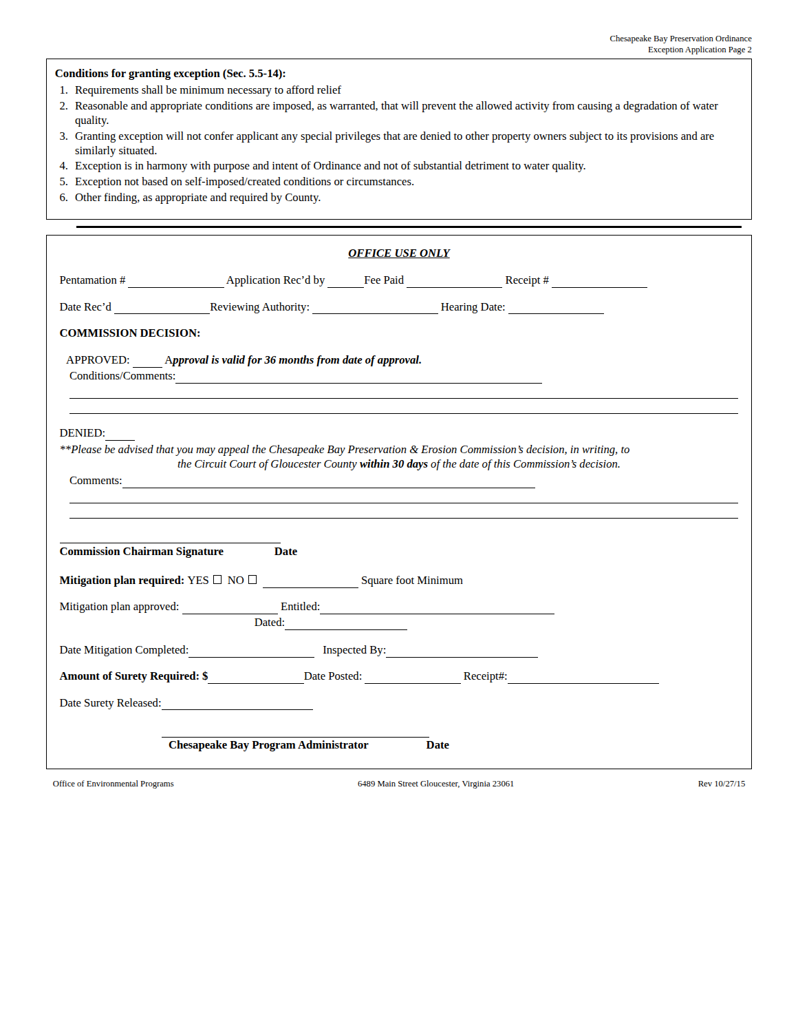Chesapeake Bay Preservation Ordinance
Exception Application Page 2
Conditions for granting exception (Sec. 5.5-14):
Requirements shall be minimum necessary to afford relief
Reasonable and appropriate conditions are imposed, as warranted, that will prevent the allowed activity from causing a degradation of water quality.
Granting exception will not confer applicant any special privileges that are denied to other property owners subject to its provisions and are similarly situated.
Exception is in harmony with purpose and intent of Ordinance and not of substantial detriment to water quality.
Exception not based on self-imposed/created conditions or circumstances.
Other finding, as appropriate and required by County.
OFFICE USE ONLY
Pentamation # Application Rec’d by Fee Paid Receipt #
Date Rec’d Reviewing Authority: Hearing Date:
COMMISSION DECISION:
APPROVED: Approval is valid for 36 months from date of approval.
Conditions/Comments:
DENIED:
**Please be advised that you may appeal the Chesapeake Bay Preservation & Erosion Commission’s decision, in writing, to the Circuit Court of Gloucester County within 30 days of the date of this Commission’s decision.
Comments:
Commission Chairman Signature Date
Mitigation plan required: YES NO Square foot Minimum
Mitigation plan approved: Entitled:
Dated:
Date Mitigation Completed: Inspected By:
Amount of Surety Required: $ Date Posted: Receipt#:
Date Surety Released:
Chesapeake Bay Program Administrator Date
Office of Environmental Programs 6489 Main Street Gloucester, Virginia 23061 Rev 10/27/15